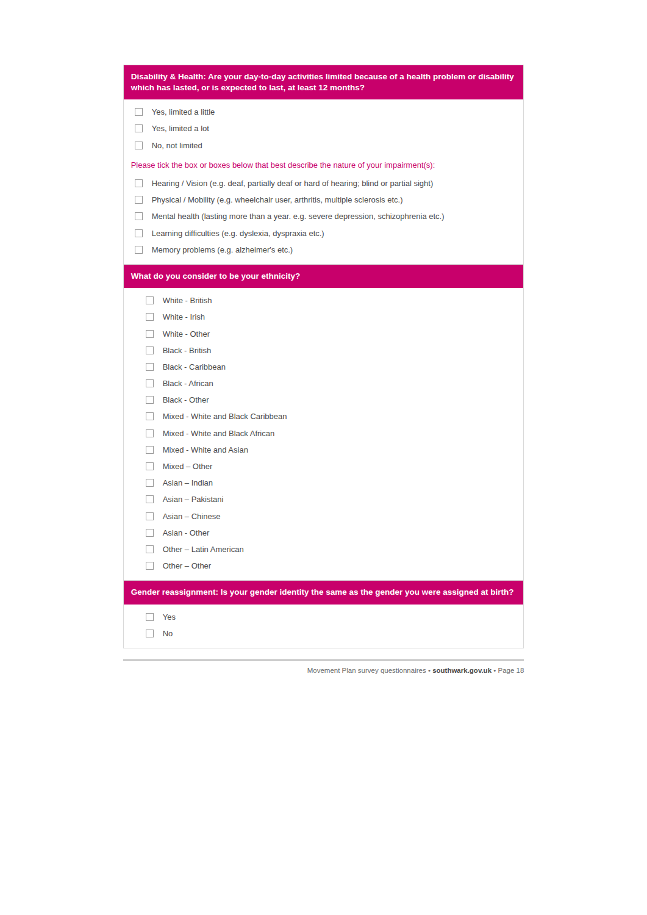Disability & Health: Are your day-to-day activities limited because of a health problem or disability which has lasted, or is expected to last, at least 12 months?
Yes, limited a little
Yes, limited a lot
No, not limited
Please tick the box or boxes below that best describe the nature of your impairment(s):
Hearing / Vision (e.g. deaf, partially deaf or hard of hearing; blind or partial sight)
Physical / Mobility (e.g. wheelchair user, arthritis, multiple sclerosis etc.)
Mental health (lasting more than a year. e.g. severe depression, schizophrenia etc.)
Learning difficulties (e.g. dyslexia, dyspraxia etc.)
Memory problems (e.g. alzheimer's etc.)
What do you consider to be your ethnicity?
White - British
White - Irish
White - Other
Black - British
Black - Caribbean
Black - African
Black - Other
Mixed - White and Black Caribbean
Mixed - White and Black African
Mixed - White and Asian
Mixed – Other
Asian – Indian
Asian – Pakistani
Asian – Chinese
Asian - Other
Other – Latin American
Other – Other
Gender reassignment: Is your gender identity the same as the gender you were assigned at birth?
Yes
No
Movement Plan survey questionnaires • southwark.gov.uk • Page 18